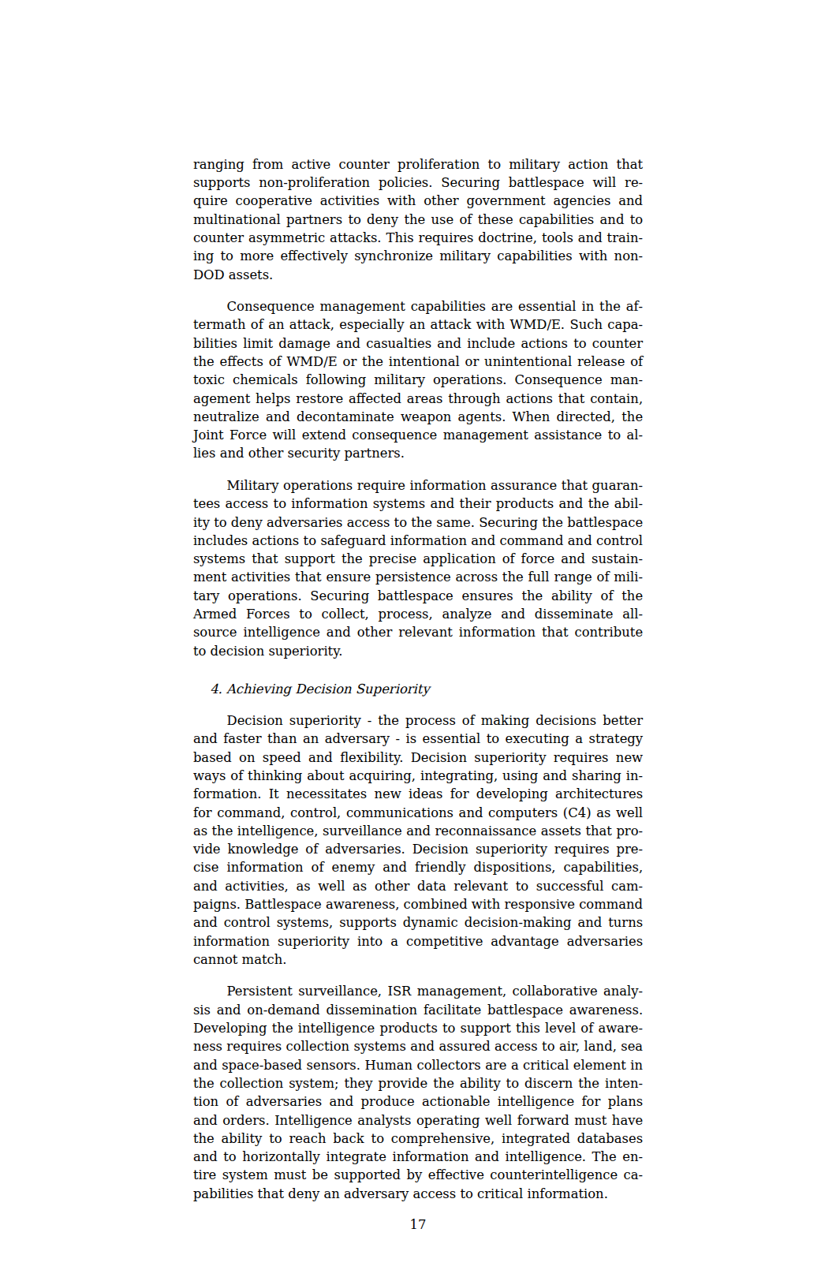ranging from active counter proliferation to military action that supports non-proliferation policies. Securing battlespace will require cooperative activities with other government agencies and multinational partners to deny the use of these capabilities and to counter asymmetric attacks. This requires doctrine, tools and training to more effectively synchronize military capabilities with non-DOD assets.
Consequence management capabilities are essential in the aftermath of an attack, especially an attack with WMD/E. Such capabilities limit damage and casualties and include actions to counter the effects of WMD/E or the intentional or unintentional release of toxic chemicals following military operations. Consequence management helps restore affected areas through actions that contain, neutralize and decontaminate weapon agents. When directed, the Joint Force will extend consequence management assistance to allies and other security partners.
Military operations require information assurance that guarantees access to information systems and their products and the ability to deny adversaries access to the same. Securing the battlespace includes actions to safeguard information and command and control systems that support the precise application of force and sustainment activities that ensure persistence across the full range of military operations. Securing battlespace ensures the ability of the Armed Forces to collect, process, analyze and disseminate all-source intelligence and other relevant information that contribute to decision superiority.
4. Achieving Decision Superiority
Decision superiority - the process of making decisions better and faster than an adversary - is essential to executing a strategy based on speed and flexibility. Decision superiority requires new ways of thinking about acquiring, integrating, using and sharing information. It necessitates new ideas for developing architectures for command, control, communications and computers (C4) as well as the intelligence, surveillance and reconnaissance assets that provide knowledge of adversaries. Decision superiority requires precise information of enemy and friendly dispositions, capabilities, and activities, as well as other data relevant to successful campaigns. Battlespace awareness, combined with responsive command and control systems, supports dynamic decision-making and turns information superiority into a competitive advantage adversaries cannot match.
Persistent surveillance, ISR management, collaborative analysis and on-demand dissemination facilitate battlespace awareness. Developing the intelligence products to support this level of awareness requires collection systems and assured access to air, land, sea and space-based sensors. Human collectors are a critical element in the collection system; they provide the ability to discern the intention of adversaries and produce actionable intelligence for plans and orders. Intelligence analysts operating well forward must have the ability to reach back to comprehensive, integrated databases and to horizontally integrate information and intelligence. The entire system must be supported by effective counterintelligence capabilities that deny an adversary access to critical information.
17